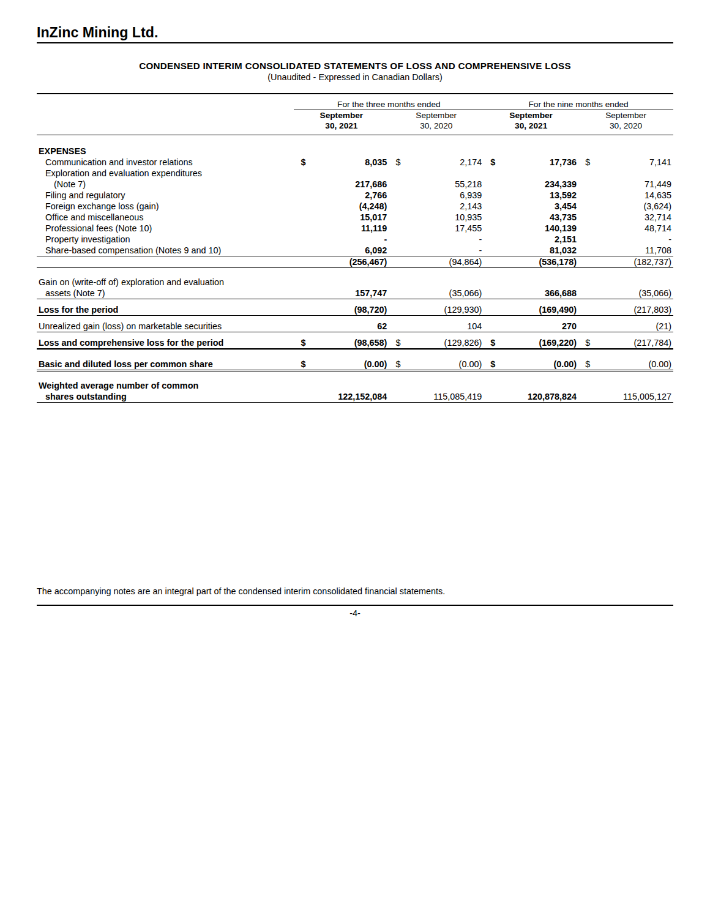InZinc Mining Ltd.
CONDENSED INTERIM CONSOLIDATED STATEMENTS OF LOSS AND COMPREHENSIVE LOSS
(Unaudited - Expressed in Canadian Dollars)
| | For the three months ended | For the nine months ended |
| | September | September | September | September |
| | 30, 2021 | 30, 2020 | 30, 2021 | 30, 2020 |
| EXPENSES | |
| Communication and investor relations | $ | 8,035 | $ | 2,174 | $ | 17,736 | $ | 7,141 |
| Exploration and evaluation expenditures | |
| (Note 7) | | 217,686 | | 55,218 | | 234,339 | | 71,449 |
| Filing and regulatory | | 2,766 | | 6,939 | | 13,592 | | 14,635 |
| Foreign exchange loss (gain) | | (4,248) | | 2,143 | | 3,454 | | (3,624) |
| Office and miscellaneous | | 15,017 | | 10,935 | | 43,735 | | 32,714 |
| Professional fees (Note 10) | | 11,119 | | 17,455 | | 140,139 | | 48,714 |
| Property investigation | | - | | - | | 2,151 | | - |
| Share-based compensation (Notes 9 and 10) | | 6,092 | | - | | 81,032 | | 11,708 |
| | | (256,467) | | (94,864) | | (536,178) | | (182,737) |
| Gain on (write-off of) exploration and evaluation | |
| assets (Note 7) | | 157,747 | | (35,066) | | 366,688 | | (35,066) |
| Loss for the period | | (98,720) | | (129,930) | | (169,490) | | (217,803) |
| Unrealized gain (loss) on marketable securities | | 62 | | 104 | | 270 | | (21) |
| Loss and comprehensive loss for the period | $ | (98,658) | $ | (129,826) | $ | (169,220) | $ | (217,784) |
| Basic and diluted loss per common share | $ | (0.00) | $ | (0.00) | $ | (0.00) | $ | (0.00) |
| Weighted average number of common | |
| shares outstanding | | 122,152,084 | | 115,085,419 | | 120,878,824 | | 115,005,127 |
The accompanying notes are an integral part of the condensed interim consolidated financial statements.
-4-